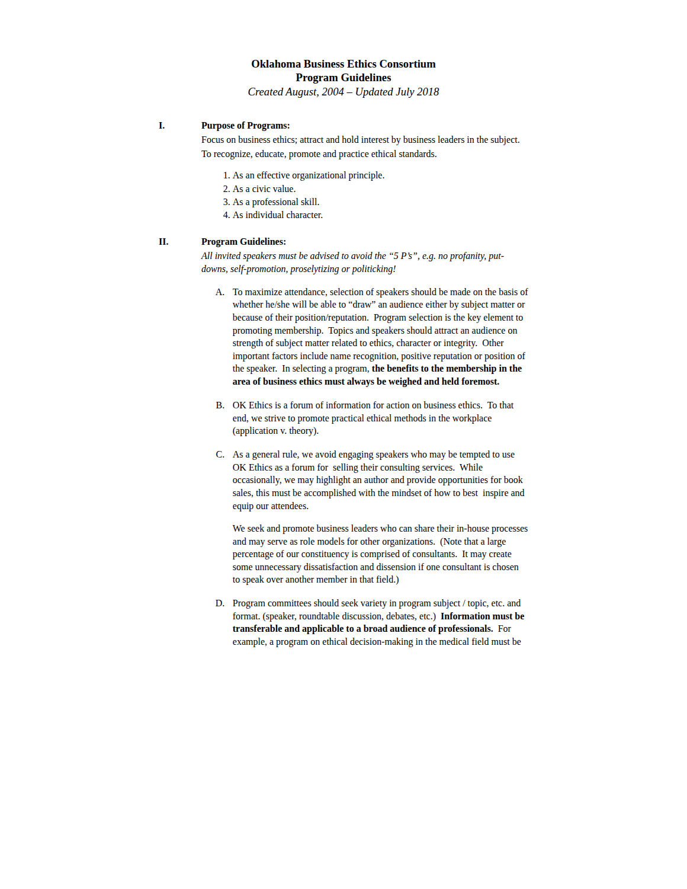Oklahoma Business Ethics Consortium
Program Guidelines
Created August, 2004 – Updated July 2018
I.
Purpose of Programs:
Focus on business ethics; attract and hold interest by business leaders in the subject.
To recognize, educate, promote and practice ethical standards.
As an effective organizational principle.
As a civic value.
As a professional skill.
As individual character.
II.
Program Guidelines:
All invited speakers must be advised to avoid the “5 P’s”, e.g. no profanity, put-downs, self-promotion, proselytizing or politicking!
To maximize attendance, selection of speakers should be made on the basis of whether he/she will be able to “draw” an audience either by subject matter or because of their position/reputation. Program selection is the key element to promoting membership. Topics and speakers should attract an audience on strength of subject matter related to ethics, character or integrity. Other important factors include name recognition, positive reputation or position of the speaker. In selecting a program, the benefits to the membership in the area of business ethics must always be weighed and held foremost.
OK Ethics is a forum of information for action on business ethics. To that end, we strive to promote practical ethical methods in the workplace (application v. theory).
As a general rule, we avoid engaging speakers who may be tempted to use OK Ethics as a forum for selling their consulting services. While occasionally, we may highlight an author and provide opportunities for book sales, this must be accomplished with the mindset of how to best inspire and equip our attendees.
We seek and promote business leaders who can share their in-house processes and may serve as role models for other organizations. (Note that a large percentage of our constituency is comprised of consultants. It may create some unnecessary dissatisfaction and dissension if one consultant is chosen to speak over another member in that field.)
Program committees should seek variety in program subject / topic, etc. and format. (speaker, roundtable discussion, debates, etc.) Information must be transferable and applicable to a broad audience of professionals. For example, a program on ethical decision-making in the medical field must be